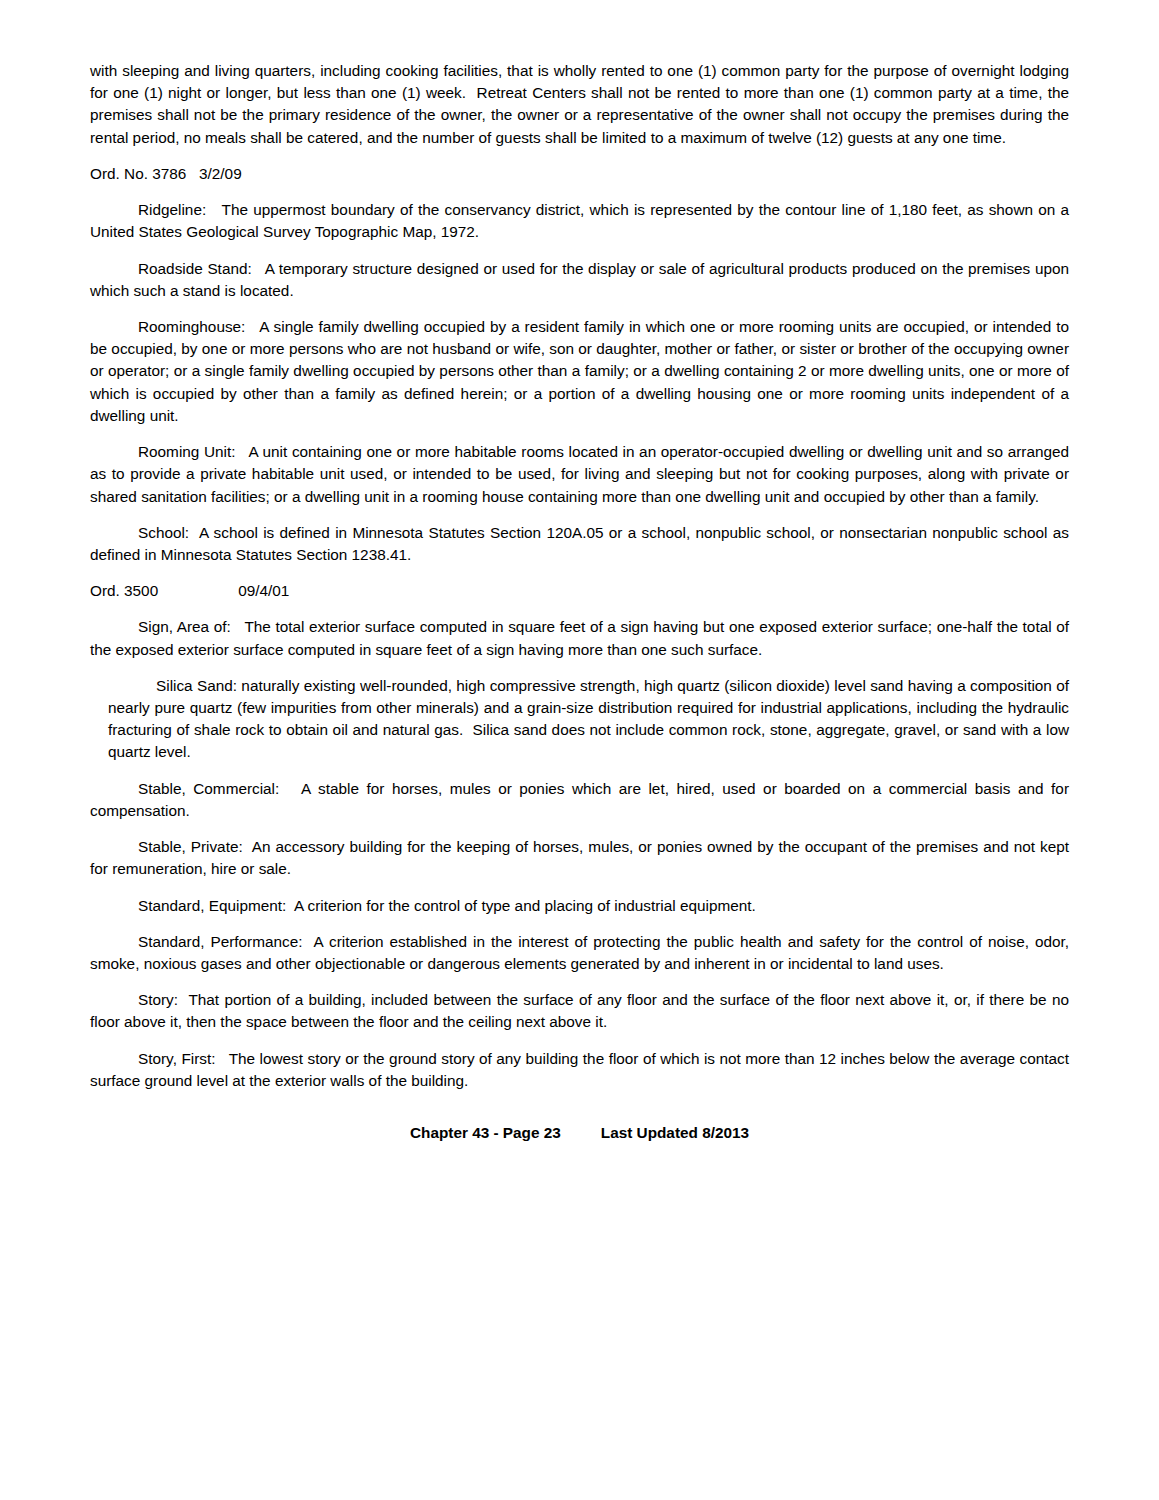with sleeping and living quarters, including cooking facilities, that is wholly rented to one (1) common party for the purpose of overnight lodging for one (1) night or longer, but less than one (1) week. Retreat Centers shall not be rented to more than one (1) common party at a time, the premises shall not be the primary residence of the owner, the owner or a representative of the owner shall not occupy the premises during the rental period, no meals shall be catered, and the number of guests shall be limited to a maximum of twelve (12) guests at any one time.
Ord. No. 3786 3/2/09
Ridgeline: The uppermost boundary of the conservancy district, which is represented by the contour line of 1,180 feet, as shown on a United States Geological Survey Topographic Map, 1972.
Roadside Stand: A temporary structure designed or used for the display or sale of agricultural products produced on the premises upon which such a stand is located.
Roominghouse: A single family dwelling occupied by a resident family in which one or more rooming units are occupied, or intended to be occupied, by one or more persons who are not husband or wife, son or daughter, mother or father, or sister or brother of the occupying owner or operator; or a single family dwelling occupied by persons other than a family; or a dwelling containing 2 or more dwelling units, one or more of which is occupied by other than a family as defined herein; or a portion of a dwelling housing one or more rooming units independent of a dwelling unit.
Rooming Unit: A unit containing one or more habitable rooms located in an operator-occupied dwelling or dwelling unit and so arranged as to provide a private habitable unit used, or intended to be used, for living and sleeping but not for cooking purposes, along with private or shared sanitation facilities; or a dwelling unit in a rooming house containing more than one dwelling unit and occupied by other than a family.
School: A school is defined in Minnesota Statutes Section 120A.05 or a school, nonpublic school, or nonsectarian nonpublic school as defined in Minnesota Statutes Section 1238.41.
Ord. 3500 09/4/01
Sign, Area of: The total exterior surface computed in square feet of a sign having but one exposed exterior surface; one-half the total of the exposed exterior surface computed in square feet of a sign having more than one such surface.
Silica Sand: naturally existing well-rounded, high compressive strength, high quartz (silicon dioxide) level sand having a composition of nearly pure quartz (few impurities from other minerals) and a grain-size distribution required for industrial applications, including the hydraulic fracturing of shale rock to obtain oil and natural gas. Silica sand does not include common rock, stone, aggregate, gravel, or sand with a low quartz level.
Stable, Commercial: A stable for horses, mules or ponies which are let, hired, used or boarded on a commercial basis and for compensation.
Stable, Private: An accessory building for the keeping of horses, mules, or ponies owned by the occupant of the premises and not kept for remuneration, hire or sale.
Standard, Equipment: A criterion for the control of type and placing of industrial equipment.
Standard, Performance: A criterion established in the interest of protecting the public health and safety for the control of noise, odor, smoke, noxious gases and other objectionable or dangerous elements generated by and inherent in or incidental to land uses.
Story: That portion of a building, included between the surface of any floor and the surface of the floor next above it, or, if there be no floor above it, then the space between the floor and the ceiling next above it.
Story, First: The lowest story or the ground story of any building the floor of which is not more than 12 inches below the average contact surface ground level at the exterior walls of the building.
Chapter 43 - Page 23 Last Updated 8/2013